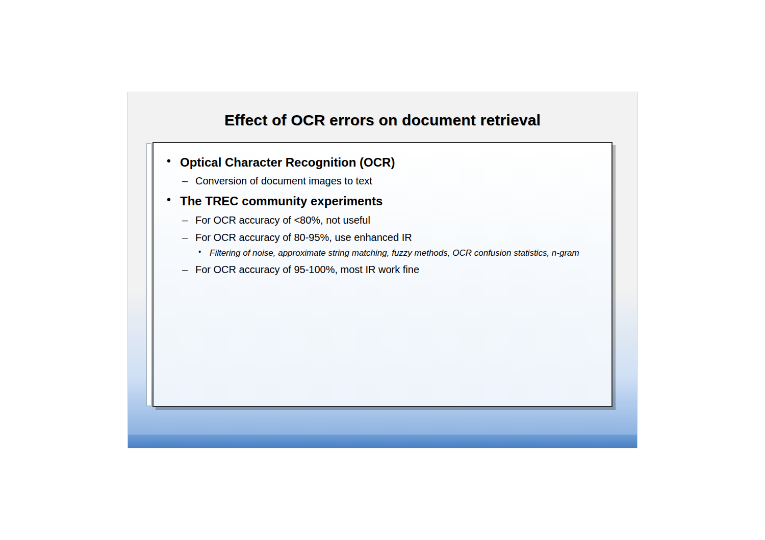Effect of OCR errors on document retrieval
Optical Character Recognition (OCR)
Conversion of document images to text
The TREC community experiments
For OCR accuracy of <80%, not useful
For OCR accuracy of 80-95%, use enhanced IR
Filtering of noise, approximate string matching, fuzzy methods, OCR confusion statistics, n-gram
For OCR accuracy of 95-100%, most IR work fine